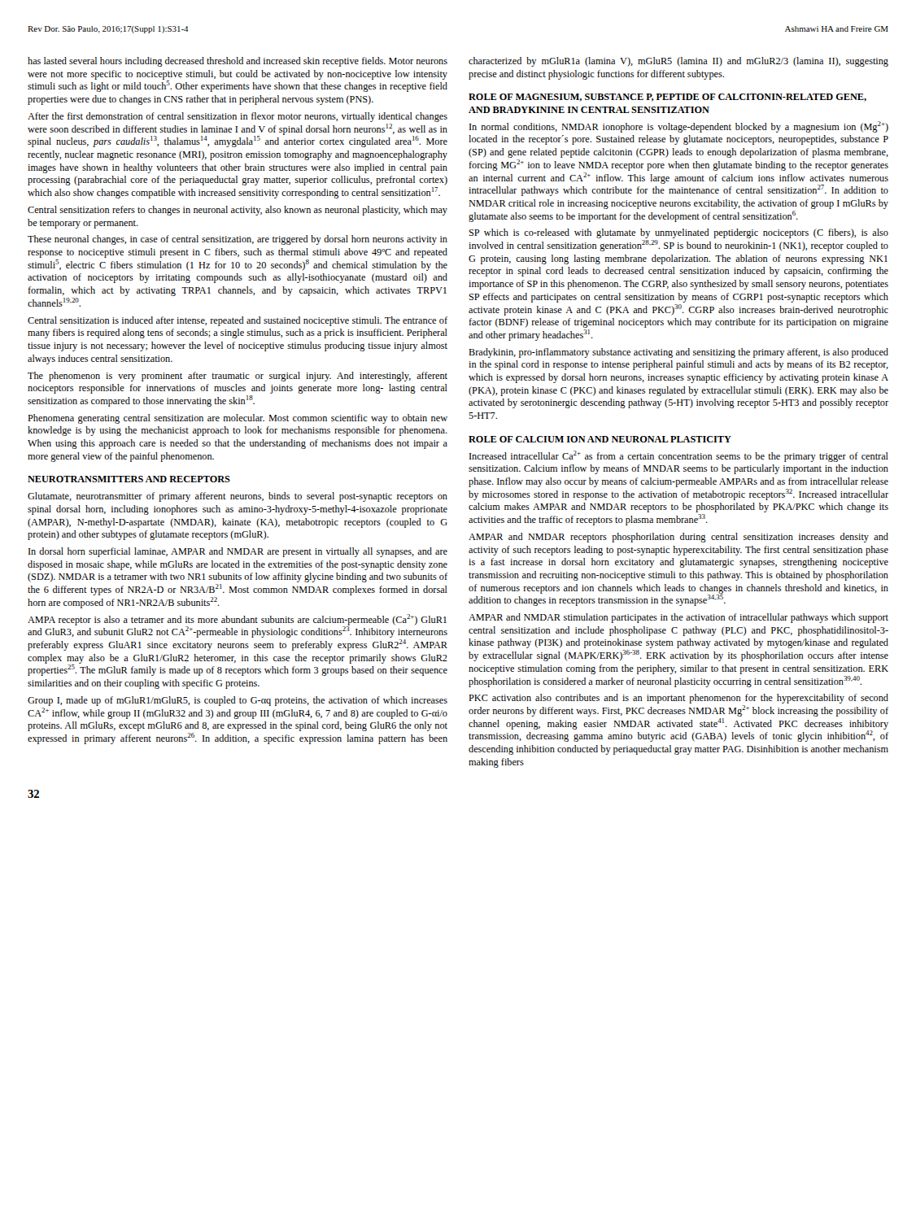Rev Dor. São Paulo, 2016;17(Suppl 1):S31-4
Ashmawi HA and Freire GM
has lasted several hours including decreased threshold and increased skin receptive fields. Motor neurons were not more specific to nociceptive stimuli, but could be activated by non-nociceptive low intensity stimuli such as light or mild touch5. Other experiments have shown that these changes in receptive field properties were due to changes in CNS rather that in peripheral nervous system (PNS).
After the first demonstration of central sensitization in flexor motor neurons, virtually identical changes were soon described in different studies in laminae I and V of spinal dorsal horn neurons12, as well as in spinal nucleus, pars caudalis13, thalamus14, amygdala15 and anterior cortex cingulated area16. More recently, nuclear magnetic resonance (MRI), positron emission tomography and magnoencephalography images have shown in healthy volunteers that other brain structures were also implied in central pain processing (parabrachial core of the periaqueductal gray matter, superior colliculus, prefrontal cortex) which also show changes compatible with increased sensitivity corresponding to central sensitization17.
Central sensitization refers to changes in neuronal activity, also known as neuronal plasticity, which may be temporary or permanent.
These neuronal changes, in case of central sensitization, are triggered by dorsal horn neurons activity in response to nociceptive stimuli present in C fibers, such as thermal stimuli above 49ºC and repeated stimuli5, electric C fibers stimulation (1 Hz for 10 to 20 seconds)8 and chemical stimulation by the activation of nociceptors by irritating compounds such as allyl-isothiocyanate (mustard oil) and formalin, which act by activating TRPA1 channels, and by capsaicin, which activates TRPV1 channels19,20.
Central sensitization is induced after intense, repeated and sustained nociceptive stimuli. The entrance of many fibers is required along tens of seconds; a single stimulus, such as a prick is insufficient. Peripheral tissue injury is not necessary; however the level of nociceptive stimulus producing tissue injury almost always induces central sensitization.
The phenomenon is very prominent after traumatic or surgical injury. And interestingly, afferent nociceptors responsible for innervations of muscles and joints generate more long- lasting central sensitization as compared to those innervating the skin18.
Phenomena generating central sensitization are molecular. Most common scientific way to obtain new knowledge is by using the mechanicist approach to look for mechanisms responsible for phenomena. When using this approach care is needed so that the understanding of mechanisms does not impair a more general view of the painful phenomenon.
Neurotransmitters and receptors
Glutamate, neurotransmitter of primary afferent neurons, binds to several post-synaptic receptors on spinal dorsal horn, including ionophores such as amino-3-hydroxy-5-methyl-4-isoxazole proprionate (AMPAR), N-methyl-D-aspartate (NMDAR), kainate (KA), metabotropic receptors (coupled to G protein) and other subtypes of glutamate receptors (mGluR).
In dorsal horn superficial laminae, AMPAR and NMDAR are present in virtually all synapses, and are disposed in mosaic shape, while mGluRs are located in the extremities of the post-synaptic density zone (SDZ). NMDAR is a tetramer with two NR1 subunits of low affinity glycine binding and two subunits of the 6 different types of NR2A-D or NR3A/B21. Most common NMDAR complexes formed in dorsal horn are composed of NR1-NR2A/B subunits22.
AMPA receptor is also a tetramer and its more abundant subunits are calcium-permeable (Ca2+) GluR1 and GluR3, and subunit GluR2 not CA2+-permeable in physiologic conditions23. Inhibitory interneurons preferably express GluAR1 since excitatory neurons seem to preferably express GluR224. AMPAR complex may also be a GluR1/GluR2 heteromer, in this case the receptor primarily shows GluR2 properties25. The mGluR family is made up of 8 receptors which form 3 groups based on their sequence similarities and on their coupling with specific G proteins.
Group I, made up of mGluR1/mGluR5, is coupled to G-αq proteins, the activation of which increases CA2+ inflow, while group II (mGluR32 and 3) and group III (mGluR4, 6, 7 and 8) are coupled to G-αi/o proteins. All mGluRs, except mGluR6 and 8, are expressed in the spinal cord, being GluR6 the only not expressed in primary afferent neurons26. In addition, a specific expression lamina pattern has been characterized by mGluR1a (lamina V), mGluR5 (lamina II) and mGluR2/3 (lamina II), suggesting precise and distinct physiologic functions for different subtypes.
Role of magnesium, substance P, peptide of calcitonin-related gene, and bradykinine in central sensitization
In normal conditions, NMDAR ionophore is voltage-dependent blocked by a magnesium ion (Mg2+) located in the receptor´s pore. Sustained release by glutamate nociceptors, neuropeptides, substance P (SP) and gene related peptide calcitonin (CGPR) leads to enough depolarization of plasma membrane, forcing MG2+ ion to leave NMDA receptor pore when then glutamate binding to the receptor generates an internal current and CA2+ inflow. This large amount of calcium ions inflow activates numerous intracellular pathways which contribute for the maintenance of central sensitization27. In addition to NMDAR critical role in increasing nociceptive neurons excitability, the activation of group I mGluRs by glutamate also seems to be important for the development of central sensitization6.
SP which is co-released with glutamate by unmyelinated peptidergic nociceptors (C fibers), is also involved in central sensitization generation28,29. SP is bound to neurokinin-1 (NK1), receptor coupled to G protein, causing long lasting membrane depolarization. The ablation of neurons expressing NK1 receptor in spinal cord leads to decreased central sensitization induced by capsaicin, confirming the importance of SP in this phenomenon. The CGRP, also synthesized by small sensory neurons, potentiates SP effects and participates on central sensitization by means of CGRP1 post-synaptic receptors which activate protein kinase A and C (PKA and PKC)30. CGRP also increases brain-derived neurotrophic factor (BDNF) release of trigeminal nociceptors which may contribute for its participation on migraine and other primary headaches31.
Bradykinin, pro-inflammatory substance activating and sensitizing the primary afferent, is also produced in the spinal cord in response to intense peripheral painful stimuli and acts by means of its B2 receptor, which is expressed by dorsal horn neurons, increases synaptic efficiency by activating protein kinase A (PKA), protein kinase C (PKC) and kinases regulated by extracellular stimuli (ERK). ERK may also be activated by serotoninergic descending pathway (5-HT) involving receptor 5-HT3 and possibly receptor 5-HT7.
Role of calcium ion and neuronal plasticity
Increased intracellular Ca2+ as from a certain concentration seems to be the primary trigger of central sensitization. Calcium inflow by means of MNDAR seems to be particularly important in the induction phase. Inflow may also occur by means of calcium-permeable AMPARs and as from intracellular release by microsomes stored in response to the activation of metabotropic receptors32. Increased intracellular calcium makes AMPAR and NMDAR receptors to be phosphorilated by PKA/PKC which change its activities and the traffic of receptors to plasma membrane33.
AMPAR and NMDAR receptors phosphorilation during central sensitization increases density and activity of such receptors leading to post-synaptic hyperexcitability. The first central sensitization phase is a fast increase in dorsal horn excitatory and glutamatergic synapses, strengthening nociceptive transmission and recruiting non-nociceptive stimuli to this pathway. This is obtained by phosphorilation of numerous receptors and ion channels which leads to changes in channels threshold and kinetics, in addition to changes in receptors transmission in the synapse34,35.
AMPAR and NMDAR stimulation participates in the activation of intracellular pathways which support central sensitization and include phospholipase C pathway (PLC) and PKC, phosphatidilinositol-3-kinase pathway (PI3K) and proteinokinase system pathway activated by mytogen/kinase and regulated by extracellular signal (MAPK/ERK)36-38. ERK activation by its phosphorilation occurs after intense nociceptive stimulation coming from the periphery, similar to that present in central sensitization. ERK phosphorilation is considered a marker of neuronal plasticity occurring in central sensitization39,40.
PKC activation also contributes and is an important phenomenon for the hyperexcitability of second order neurons by different ways. First, PKC decreases NMDAR Mg2+ block increasing the possibility of channel opening, making easier NMDAR activated state41. Activated PKC decreases inhibitory transmission, decreasing gamma amino butyric acid (GABA) levels of tonic glycin inhibition42, of descending inhibition conducted by periaqueductal gray matter PAG. Disinhibition is another mechanism making fibers
32